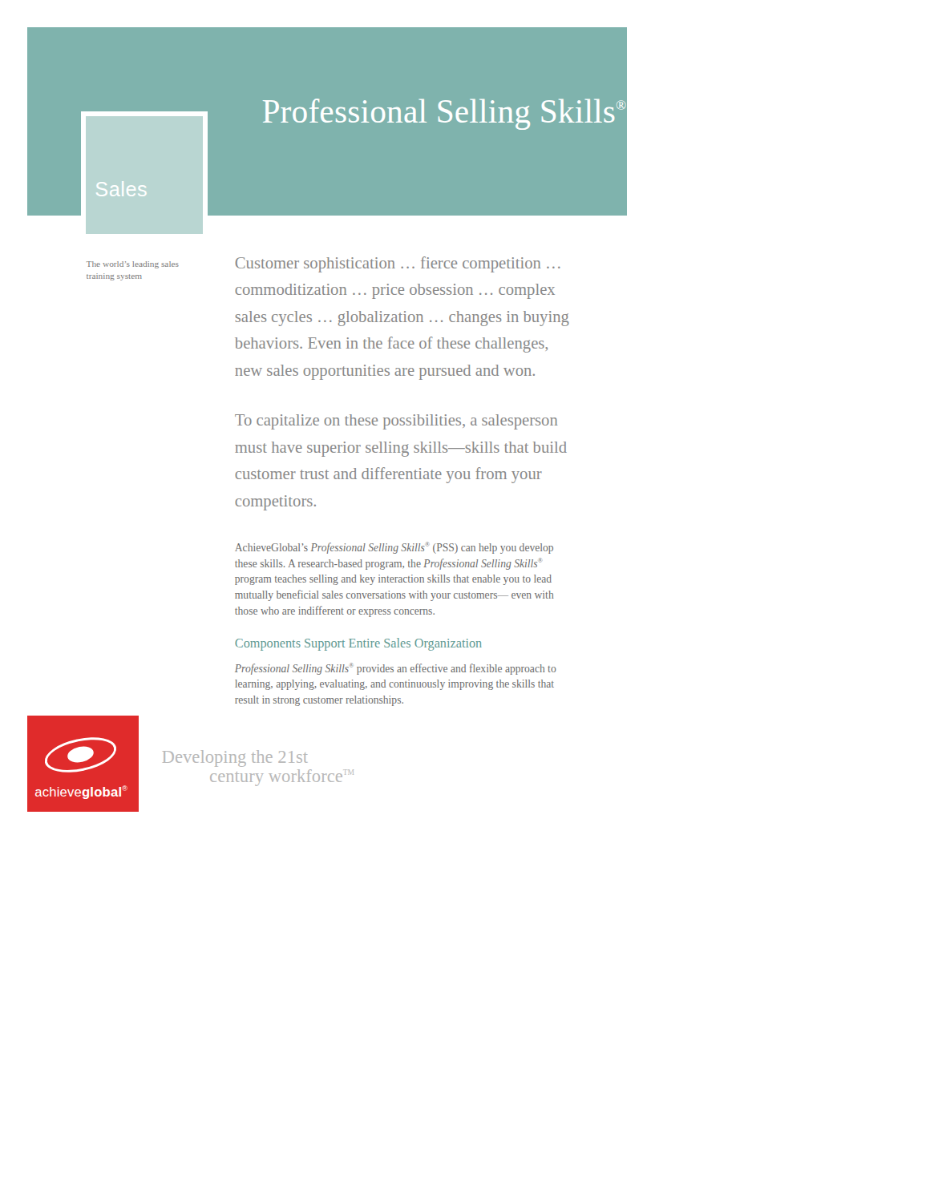Professional Selling Skills®
Sales
The world’s leading sales
training system
Customer sophistication … fierce competition … commoditization … price obsession … complex sales cycles … globalization … changes in buying behaviors. Even in the face of these challenges, new sales opportunities are pursued and won.
To capitalize on these possibilities, a salesperson must have superior selling skills—skills that build customer trust and differentiate you from your competitors.
AchieveGlobal’s Professional Selling Skills® (PSS) can help you develop these skills. A research-based program, the Professional Selling Skills® program teaches selling and key interaction skills that enable you to lead mutually beneficial sales conversations with your customers— even with those who are indifferent or express concerns.
Components Support Entire Sales Organization
Professional Selling Skills® provides an effective and flexible approach to learning, applying, evaluating, and continuously improving the skills that result in strong customer relationships.
achieveglobal®
Developing the 21st century workforceTM